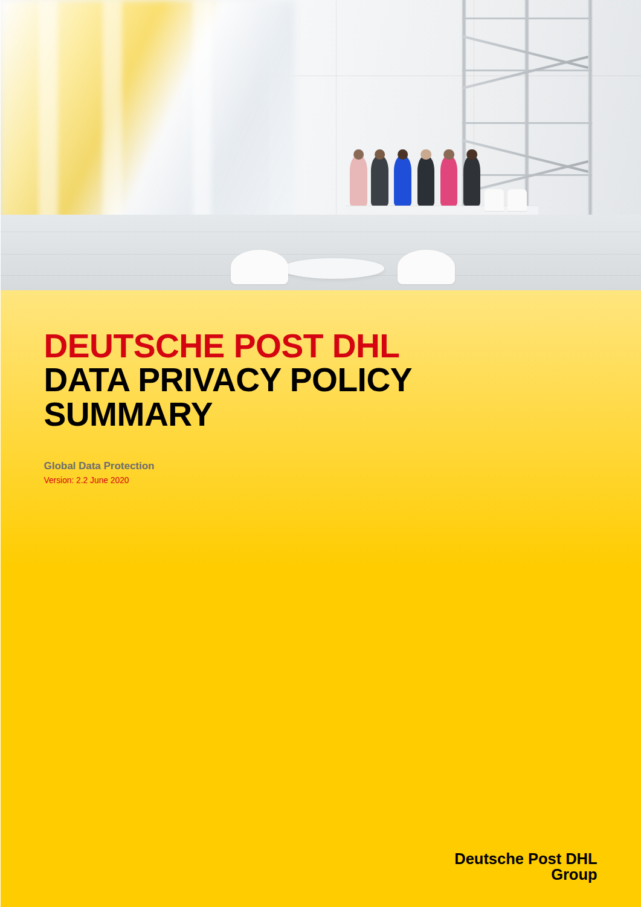Deutsche Post DHL Data Privacy Policy Summary
Global Data Protection
Version: 2.2 June 2020
Deutsche Post DHL
Group